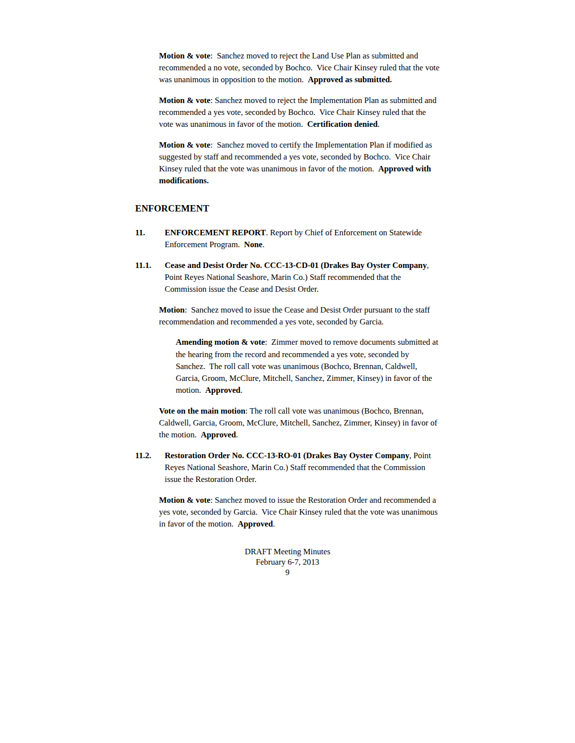Motion & vote: Sanchez moved to reject the Land Use Plan as submitted and recommended a no vote, seconded by Bochco. Vice Chair Kinsey ruled that the vote was unanimous in opposition to the motion. Approved as submitted.
Motion & vote: Sanchez moved to reject the Implementation Plan as submitted and recommended a yes vote, seconded by Bochco. Vice Chair Kinsey ruled that the vote was unanimous in favor of the motion. Certification denied.
Motion & vote: Sanchez moved to certify the Implementation Plan if modified as suggested by staff and recommended a yes vote, seconded by Bochco. Vice Chair Kinsey ruled that the vote was unanimous in favor of the motion. Approved with modifications.
ENFORCEMENT
11.
ENFORCEMENT REPORT. Report by Chief of Enforcement on Statewide Enforcement Program. None.
11.1.
Cease and Desist Order No. CCC-13-CD-01 (Drakes Bay Oyster Company, Point Reyes National Seashore, Marin Co.) Staff recommended that the Commission issue the Cease and Desist Order.
Motion: Sanchez moved to issue the Cease and Desist Order pursuant to the staff recommendation and recommended a yes vote, seconded by Garcia.
Amending motion & vote: Zimmer moved to remove documents submitted at the hearing from the record and recommended a yes vote, seconded by Sanchez. The roll call vote was unanimous (Bochco, Brennan, Caldwell, Garcia, Groom, McClure, Mitchell, Sanchez, Zimmer, Kinsey) in favor of the motion. Approved.
Vote on the main motion: The roll call vote was unanimous (Bochco, Brennan, Caldwell, Garcia, Groom, McClure, Mitchell, Sanchez, Zimmer, Kinsey) in favor of the motion. Approved.
11.2.
Restoration Order No. CCC-13-RO-01 (Drakes Bay Oyster Company, Point Reyes National Seashore, Marin Co.) Staff recommended that the Commission issue the Restoration Order.
Motion & vote: Sanchez moved to issue the Restoration Order and recommended a yes vote, seconded by Garcia. Vice Chair Kinsey ruled that the vote was unanimous in favor of the motion. Approved.
DRAFT Meeting Minutes
February 6-7, 2013
9